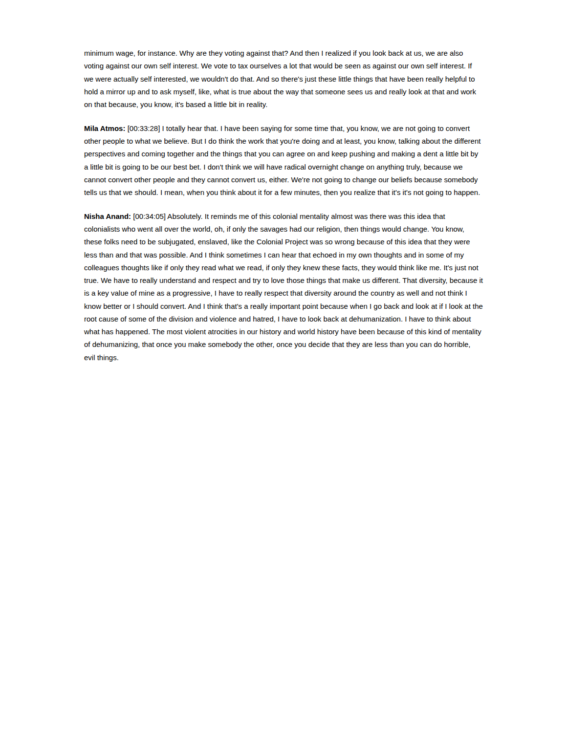minimum wage, for instance. Why are they voting against that? And then I realized if you look back at us, we are also voting against our own self interest. We vote to tax ourselves a lot that would be seen as against our own self interest. If we were actually self interested, we wouldn't do that. And so there's just these little things that have been really helpful to hold a mirror up and to ask myself, like, what is true about the way that someone sees us and really look at that and work on that because, you know, it's based a little bit in reality.
Mila Atmos: [00:33:28] I totally hear that. I have been saying for some time that, you know, we are not going to convert other people to what we believe. But I do think the work that you're doing and at least, you know, talking about the different perspectives and coming together and the things that you can agree on and keep pushing and making a dent a little bit by a little bit is going to be our best bet. I don't think we will have radical overnight change on anything truly, because we cannot convert other people and they cannot convert us, either. We're not going to change our beliefs because somebody tells us that we should. I mean, when you think about it for a few minutes, then you realize that it's it's not going to happen.
Nisha Anand: [00:34:05] Absolutely. It reminds me of this colonial mentality almost was there was this idea that colonialists who went all over the world, oh, if only the savages had our religion, then things would change. You know, these folks need to be subjugated, enslaved, like the Colonial Project was so wrong because of this idea that they were less than and that was possible. And I think sometimes I can hear that echoed in my own thoughts and in some of my colleagues thoughts like if only they read what we read, if only they knew these facts, they would think like me. It's just not true. We have to really understand and respect and try to love those things that make us different. That diversity, because it is a key value of mine as a progressive, I have to really respect that diversity around the country as well and not think I know better or I should convert. And I think that's a really important point because when I go back and look at if I look at the root cause of some of the division and violence and hatred, I have to look back at dehumanization. I have to think about what has happened. The most violent atrocities in our history and world history have been because of this kind of mentality of dehumanizing, that once you make somebody the other, once you decide that they are less than you can do horrible, evil things.